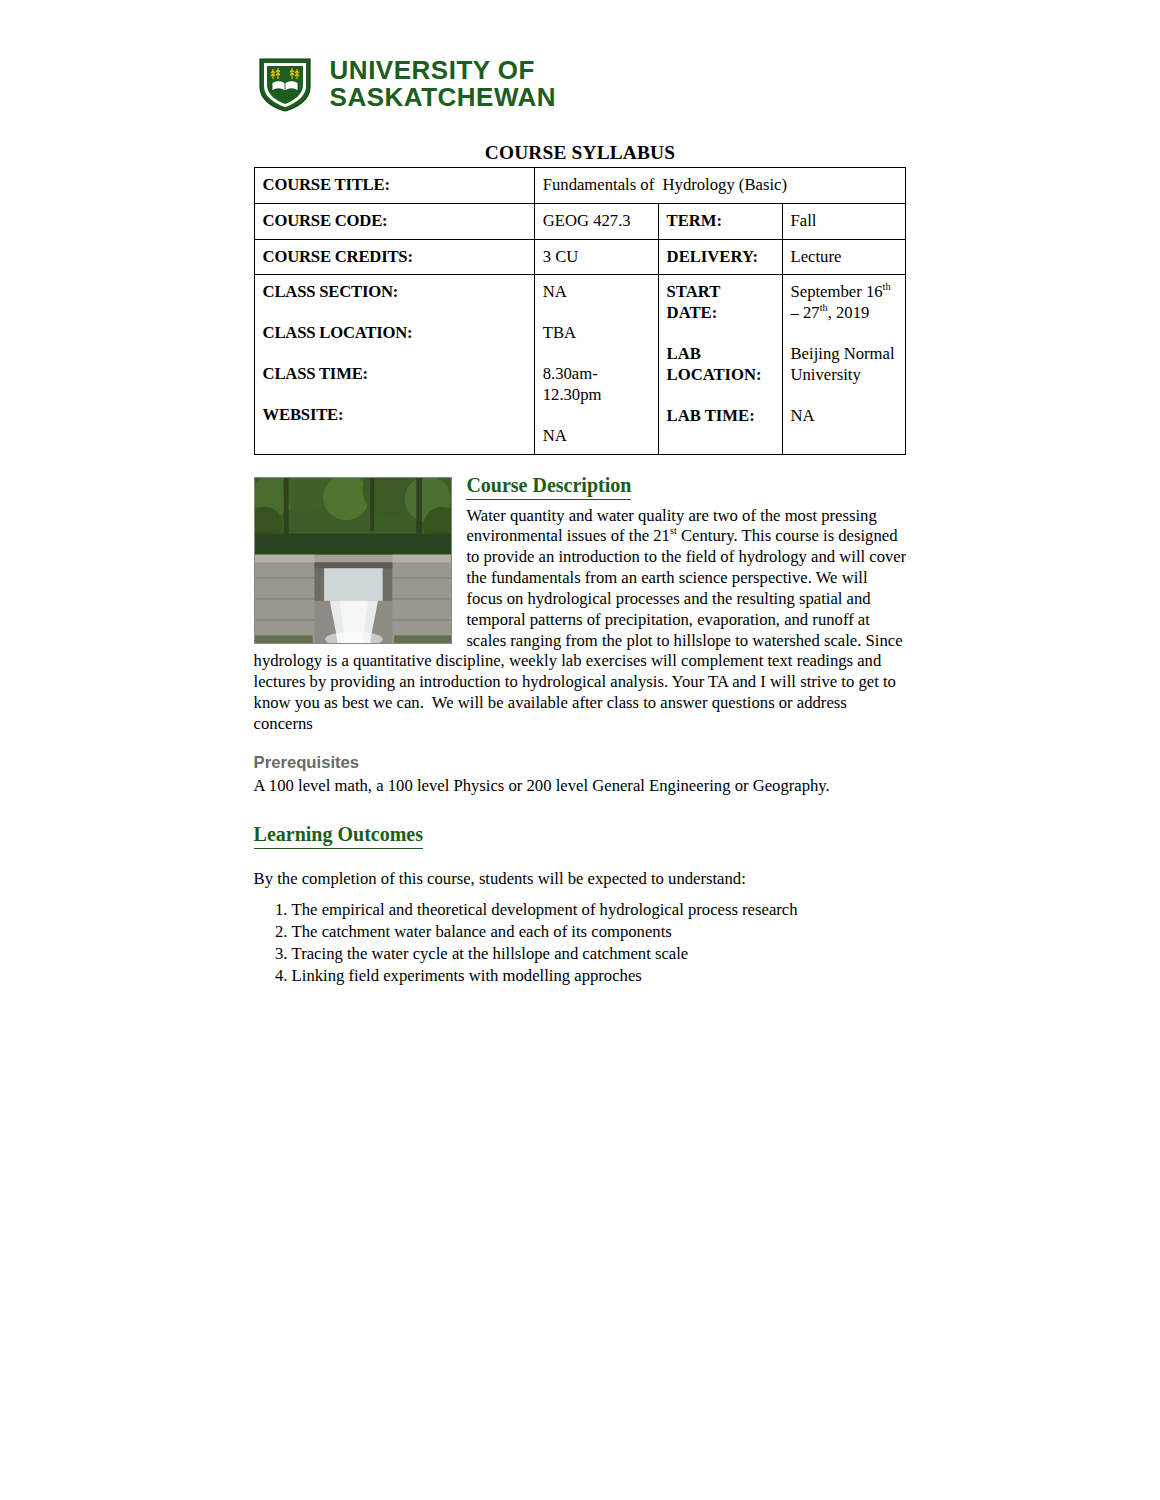UNIVERSITY OF SASKATCHEWAN
COURSE SYLLABUS
| COURSE TITLE: | Fundamentals of Hydrology (Basic) |
| COURSE CODE: | GEOG 427.3 | TERM: | Fall |
| COURSE CREDITS: | 3 CU | DELIVERY: | Lecture |
| CLASS SECTION: CLASS LOCATION: CLASS TIME: WEBSITE: | NA TBA 8.30am-12.30pm NA | START DATE: LAB LOCATION: LAB TIME: | September 16 th – 27 th , 2019 Beijing Normal University NA |
Course Description
Water quantity and water quality are two of the most pressing environmental issues of the 21st Century. This course is designed to provide an introduction to the field of hydrology and will cover the fundamentals from an earth science perspective. We will focus on hydrological processes and the resulting spatial and temporal patterns of precipitation, evaporation, and runoff at scales ranging from the plot to hillslope to watershed scale. Since hydrology is a quantitative discipline, weekly lab exercises will complement text readings and lectures by providing an introduction to hydrological analysis. Your TA and I will strive to get to know you as best we can. We will be available after class to answer questions or address concerns
Prerequisites
A 100 level math, a 100 level Physics or 200 level General Engineering or Geography.
Learning Outcomes
By the completion of this course, students will be expected to understand:
The empirical and theoretical development of hydrological process research
The catchment water balance and each of its components
Tracing the water cycle at the hillslope and catchment scale
Linking field experiments with modelling approches